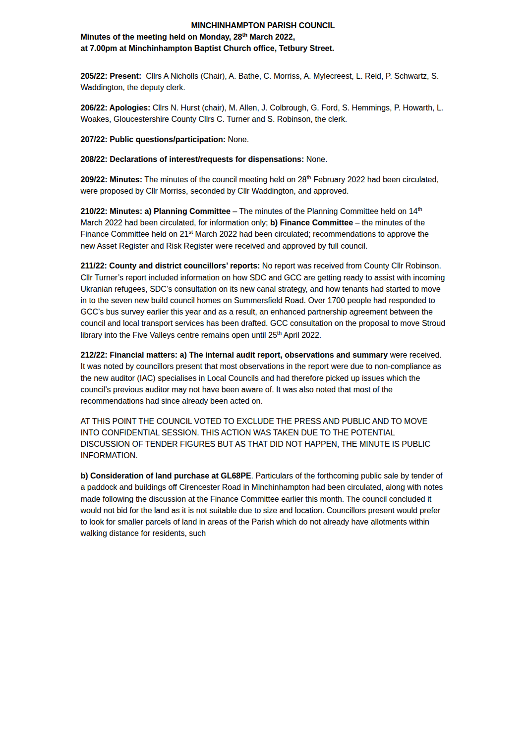MINCHINHAMPTON PARISH COUNCIL
Minutes of the meeting held on Monday, 28th March 2022,
at 7.00pm at Minchinhampton Baptist Church office, Tetbury Street.
205/22: Present: Cllrs A Nicholls (Chair), A. Bathe, C. Morriss, A. Mylecreest, L. Reid, P. Schwartz, S. Waddington, the deputy clerk.
206/22: Apologies: Cllrs N. Hurst (chair), M. Allen, J. Colbrough, G. Ford, S. Hemmings, P. Howarth, L. Woakes, Gloucestershire County Cllrs C. Turner and S. Robinson, the clerk.
207/22: Public questions/participation: None.
208/22: Declarations of interest/requests for dispensations: None.
209/22: Minutes: The minutes of the council meeting held on 28th February 2022 had been circulated, were proposed by Cllr Morriss, seconded by Cllr Waddington, and approved.
210/22: Minutes: a) Planning Committee – The minutes of the Planning Committee held on 14th March 2022 had been circulated, for information only; b) Finance Committee – the minutes of the Finance Committee held on 21st March 2022 had been circulated; recommendations to approve the new Asset Register and Risk Register were received and approved by full council.
211/22: County and district councillors’ reports: No report was received from County Cllr Robinson. Cllr Turner’s report included information on how SDC and GCC are getting ready to assist with incoming Ukranian refugees, SDC’s consultation on its new canal strategy, and how tenants had started to move in to the seven new build council homes on Summersfield Road. Over 1700 people had responded to GCC’s bus survey earlier this year and as a result, an enhanced partnership agreement between the council and local transport services has been drafted. GCC consultation on the proposal to move Stroud library into the Five Valleys centre remains open until 25th April 2022.
212/22: Financial matters: a) The internal audit report, observations and summary were received. It was noted by councillors present that most observations in the report were due to non-compliance as the new auditor (IAC) specialises in Local Councils and had therefore picked up issues which the council’s previous auditor may not have been aware of. It was also noted that most of the recommendations had since already been acted on.
AT THIS POINT THE COUNCIL VOTED TO EXCLUDE THE PRESS AND PUBLIC AND TO MOVE INTO CONFIDENTIAL SESSION. This action was taken due to the potential discussion of tender figures but as that did not happen, the minute is public information.
b) Consideration of land purchase at GL68PE. Particulars of the forthcoming public sale by tender of a paddock and buildings off Cirencester Road in Minchinhampton had been circulated, along with notes made following the discussion at the Finance Committee earlier this month. The council concluded it would not bid for the land as it is not suitable due to size and location. Councillors present would prefer to look for smaller parcels of land in areas of the Parish which do not already have allotments within walking distance for residents, such